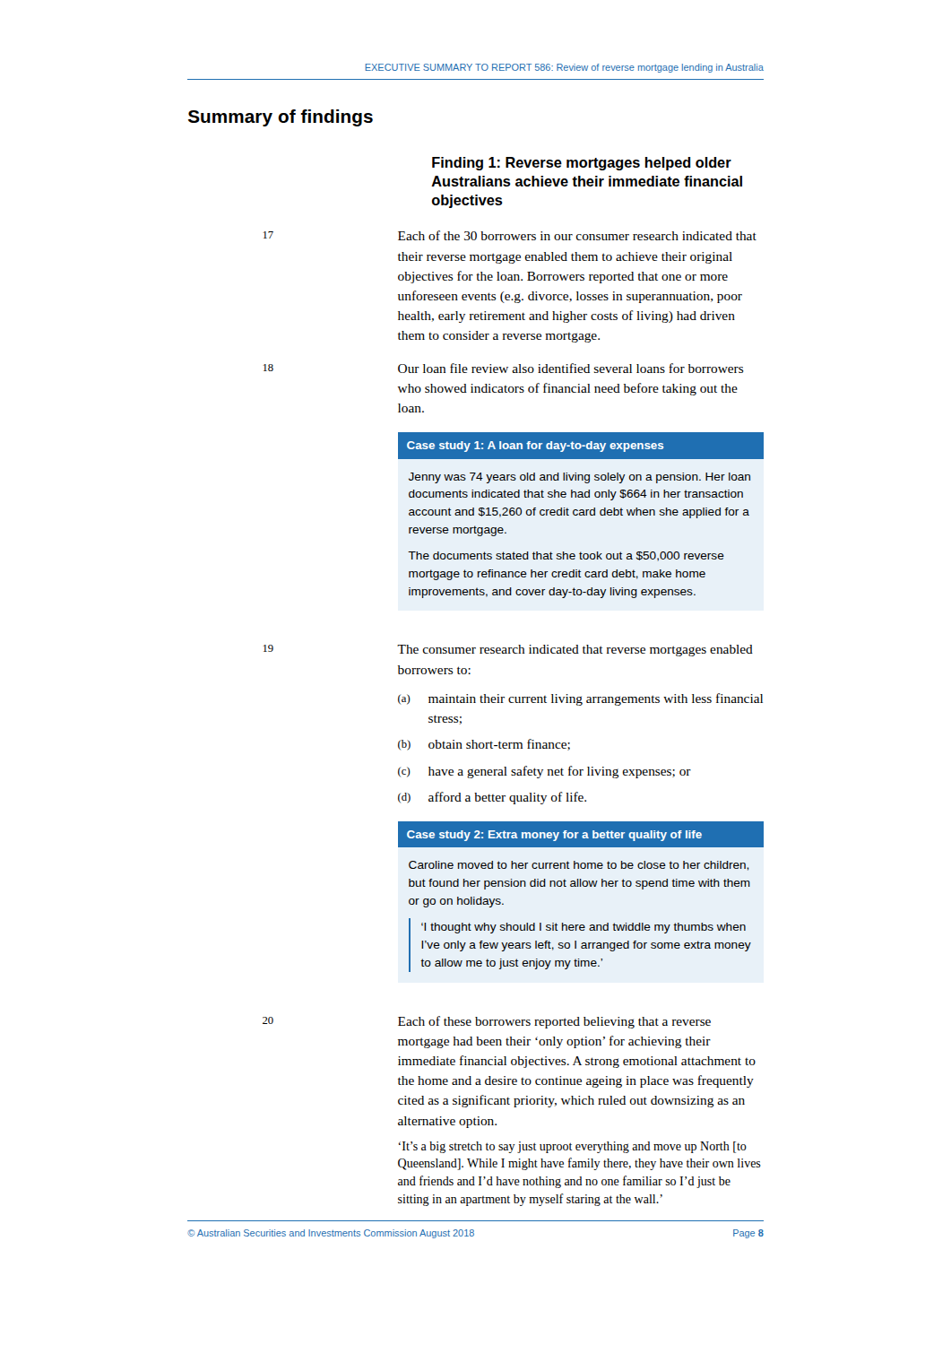EXECUTIVE SUMMARY TO REPORT 586: Review of reverse mortgage lending in Australia
Summary of findings
Finding 1: Reverse mortgages helped older Australians achieve their immediate financial objectives
17
Each of the 30 borrowers in our consumer research indicated that their reverse mortgage enabled them to achieve their original objectives for the loan. Borrowers reported that one or more unforeseen events (e.g. divorce, losses in superannuation, poor health, early retirement and higher costs of living) had driven them to consider a reverse mortgage.
18
Our loan file review also identified several loans for borrowers who showed indicators of financial need before taking out the loan.
Case study 1: A loan for day-to-day expenses
Jenny was 74 years old and living solely on a pension. Her loan documents indicated that she had only $664 in her transaction account and $15,260 of credit card debt when she applied for a reverse mortgage.
The documents stated that she took out a $50,000 reverse mortgage to refinance her credit card debt, make home improvements, and cover day-to-day living expenses.
19
The consumer research indicated that reverse mortgages enabled borrowers to:
(a) maintain their current living arrangements with less financial stress;
(b) obtain short-term finance;
(c) have a general safety net for living expenses; or
(d) afford a better quality of life.
Case study 2: Extra money for a better quality of life
Caroline moved to her current home to be close to her children, but found her pension did not allow her to spend time with them or go on holidays.
‘I thought why should I sit here and twiddle my thumbs when I’ve only a few years left, so I arranged for some extra money to allow me to just enjoy my time.’
20
Each of these borrowers reported believing that a reverse mortgage had been their ‘only option’ for achieving their immediate financial objectives. A strong emotional attachment to the home and a desire to continue ageing in place was frequently cited as a significant priority, which ruled out downsizing as an alternative option.
‘It’s a big stretch to say just uproot everything and move up North [to Queensland]. While I might have family there, they have their own lives and friends and I’d have nothing and no one familiar so I’d just be sitting in an apartment by myself staring at the wall.’
© Australian Securities and Investments Commission August 2018
Page 8